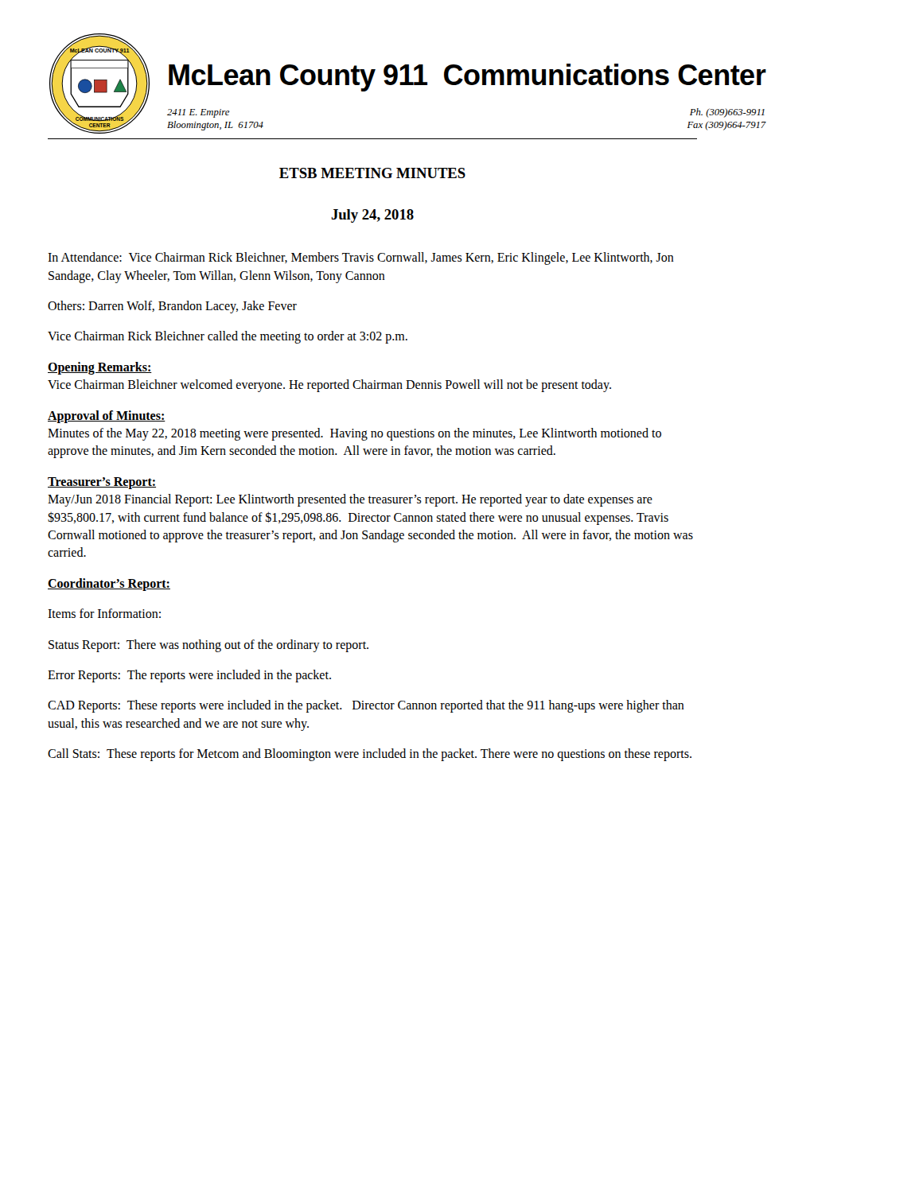McLEAN COUNTY 911 COMMUNICATIONS CENTER
McLean County 911 Communications Center
2411 E. Empire
Bloomington, IL 61704
Ph. (309)663-9911
Fax (309)664-7917
ETSB MEETING MINUTES
July 24, 2018
In Attendance: Vice Chairman Rick Bleichner, Members Travis Cornwall, James Kern, Eric Klingele, Lee Klintworth, Jon Sandage, Clay Wheeler, Tom Willan, Glenn Wilson, Tony Cannon
Others: Darren Wolf, Brandon Lacey, Jake Fever
Vice Chairman Rick Bleichner called the meeting to order at 3:02 p.m.
Opening Remarks:
Vice Chairman Bleichner welcomed everyone. He reported Chairman Dennis Powell will not be present today.
Approval of Minutes:
Minutes of the May 22, 2018 meeting were presented. Having no questions on the minutes, Lee Klintworth motioned to approve the minutes, and Jim Kern seconded the motion. All were in favor, the motion was carried.
Treasurer’s Report:
May/Jun 2018 Financial Report: Lee Klintworth presented the treasurer’s report. He reported year to date expenses are $935,800.17, with current fund balance of $1,295,098.86. Director Cannon stated there were no unusual expenses. Travis Cornwall motioned to approve the treasurer’s report, and Jon Sandage seconded the motion. All were in favor, the motion was carried.
Coordinator’s Report:
Items for Information:
Status Report: There was nothing out of the ordinary to report.
Error Reports: The reports were included in the packet.
CAD Reports: These reports were included in the packet. Director Cannon reported that the 911 hang-ups were higher than usual, this was researched and we are not sure why.
Call Stats: These reports for Metcom and Bloomington were included in the packet. There were no questions on these reports.